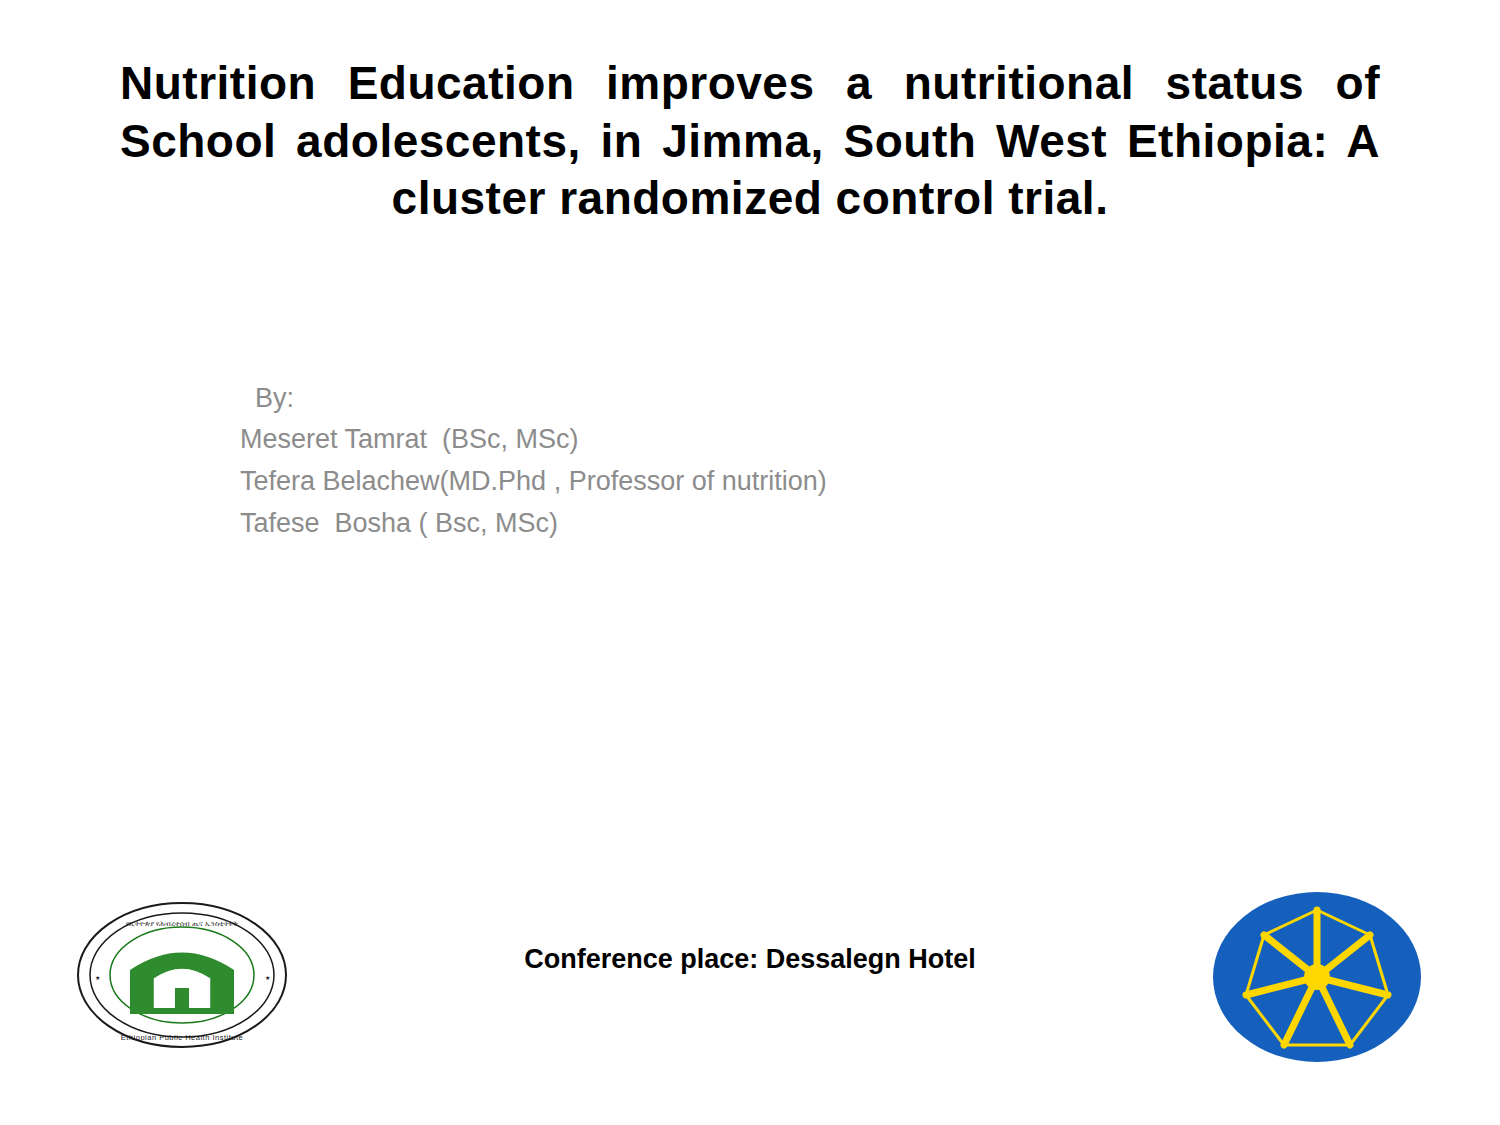Nutrition Education improves a nutritional status of School adolescents, in Jimma, South West Ethiopia: A cluster randomized control trial.
By:
Meseret Tamrat (BSc, MSc)
Tefera Belachew(MD.Phd , Professor of nutrition)
Tafese Bosha ( Bsc, MSc)
Conference place: Dessalegn Hotel
የኢትዮጵያ የሕብረተሰብ ጤና ኢንስቲትዩት Ethiopian Public Health Institute ★ ★